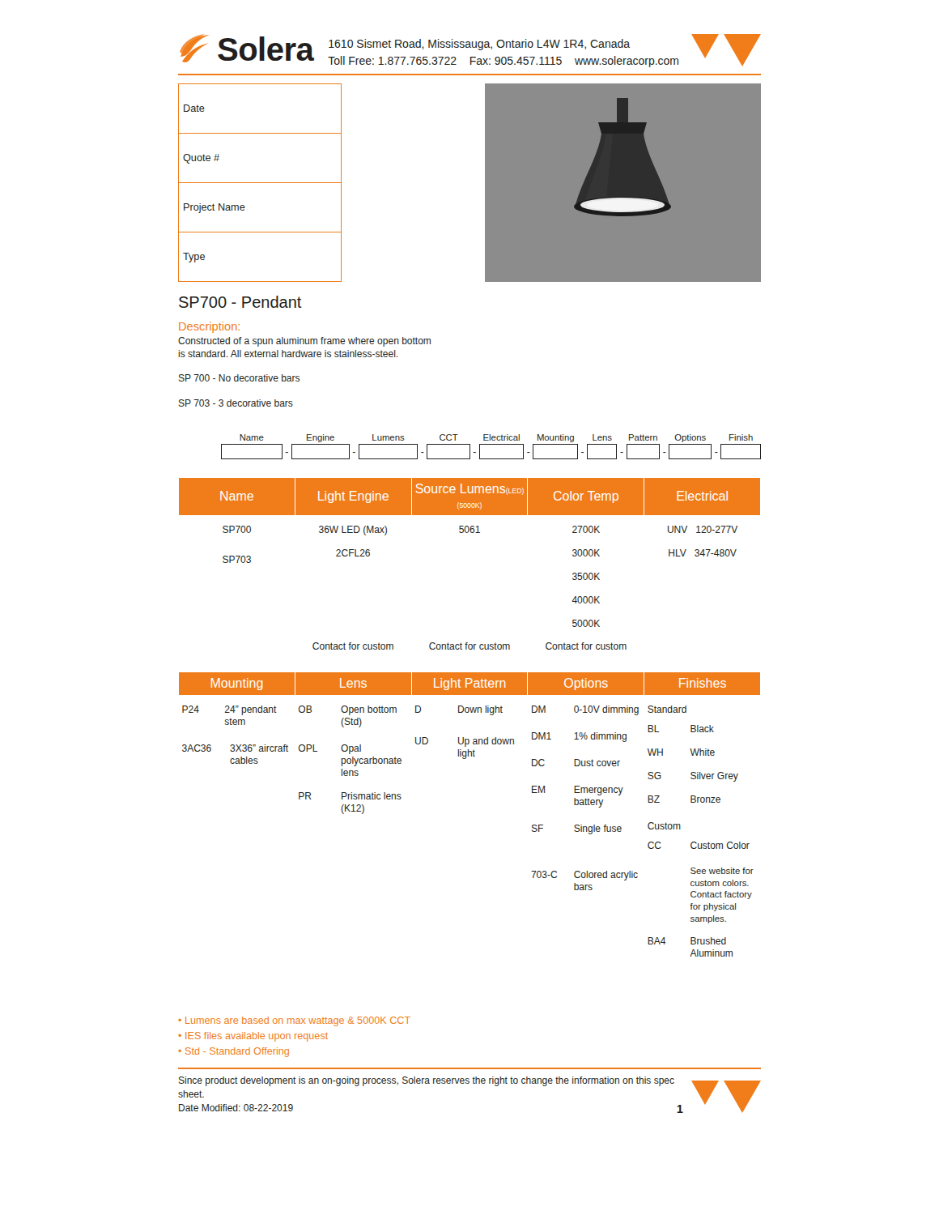Solera
1610 Sismet Road, Mississauga, Ontario L4W 1R4, Canada
Toll Free: 1.877.765.3722 Fax: 905.457.1115 www.soleracorp.com
| Date |
| Quote # |
| Project Name |
| Type |
SP700 - Pendant
Description:
Constructed of a spun aluminum frame where open bottom is standard. All external hardware is stainless-steel.
SP 700 - No decorative bars
SP 703 - 3 decorative bars
| Name | | Engine | | Lumens | | CCT | | Electrical | | Mounting | | Lens | | Pattern | | Options | | Finish |
| | - | | - | | - | | - | | - | | - | | - | | - | | - | |
| Name | Light Engine | Source Lumens (LED)(5000K) | Color Temp | Electrical |
| --- | --- | --- | --- | --- |
| SP700 SP703 | 36W LED (Max) 2CFL26 | 5061 | 2700K 3000K 3500K 4000K 5000K | UNV 120-277V HLV 347-480V |
| | Contact for custom | Contact for custom | Contact for custom | |
| Mounting | Lens | Light Pattern | Options | Finishes |
| --- | --- | --- | --- | --- |
| P24 24” pendant stem 3AC36 3X36” aircraft cables | OB Open bottom (Std) OPL Opal polycarbonate lens PR Prismatic lens (K12) | D Down light UD Up and down light | DM 0-10V dimming DM1 1% dimming DC Dust cover EM Emergency battery SF Single fuse 703-C Colored acrylic bars | Standard BL Black WH White SG Silver Grey BZ Bronze Custom CC Custom Color See website for custom colors. Contact factory for physical samples. BA4 Brushed Aluminum |
• Lumens are based on max wattage & 5000K CCT
• IES files available upon request
• Std - Standard Offering
Since product development is an on-going process, Solera reserves the right to change the information on this spec sheet.
Date Modified: 08-22-2019
1